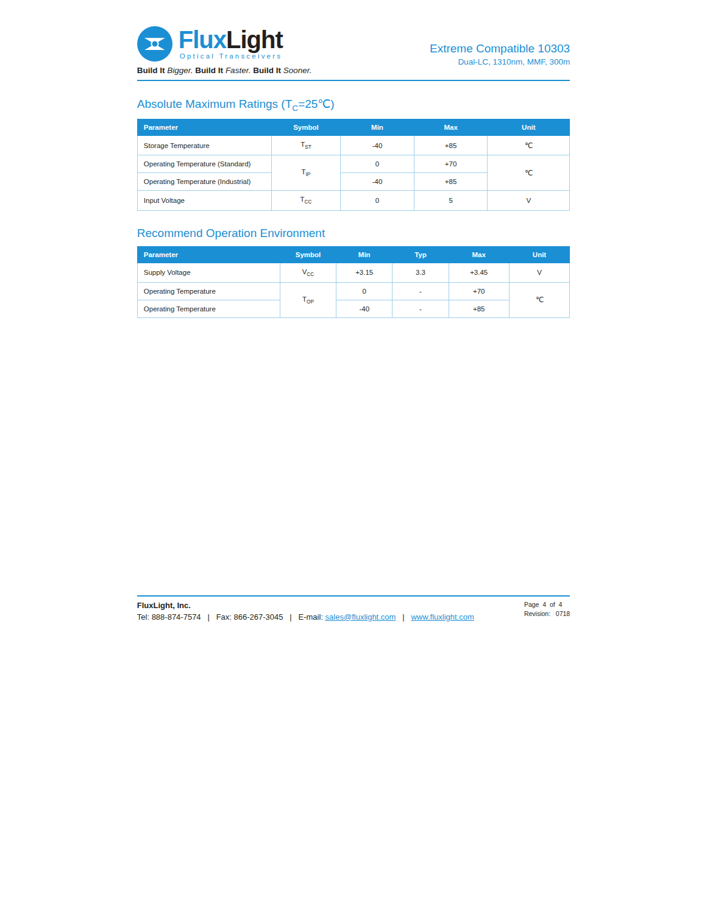Flux Light
Optical Transceivers
Build It Bigger. Build It Faster. Build It Sooner.
Extreme Compatible 10303
Dual-LC, 1310nm, MMF, 300m
Absolute Maximum Ratings (TC=25℃)
| Parameter | Symbol | Min | Max | Unit |
| --- | --- | --- | --- | --- |
| Storage Temperature | T ST | -40 | +85 | ℃ |
| Operating Temperature (Standard) | T IP | 0 | +70 | ℃ |
| Operating Temperature (Industrial) | -40 | +85 |
| Input Voltage | T CC | 0 | 5 | V |
Recommend Operation Environment
| Parameter | Symbol | Min | Typ | Max | Unit |
| --- | --- | --- | --- | --- | --- |
| Supply Voltage | V CC | +3.15 | 3.3 | +3.45 | V |
| Operating Temperature | T OP | 0 | - | +70 | ℃ |
| Operating Temperature | -40 | - | +85 |
FluxLight, Inc.
Tel: 888-874-7574 | Fax: 866-267-3045 | E-mail: sales@fluxlight.com | www.fluxlight.com
Page 4 of 4
Revision: 0718